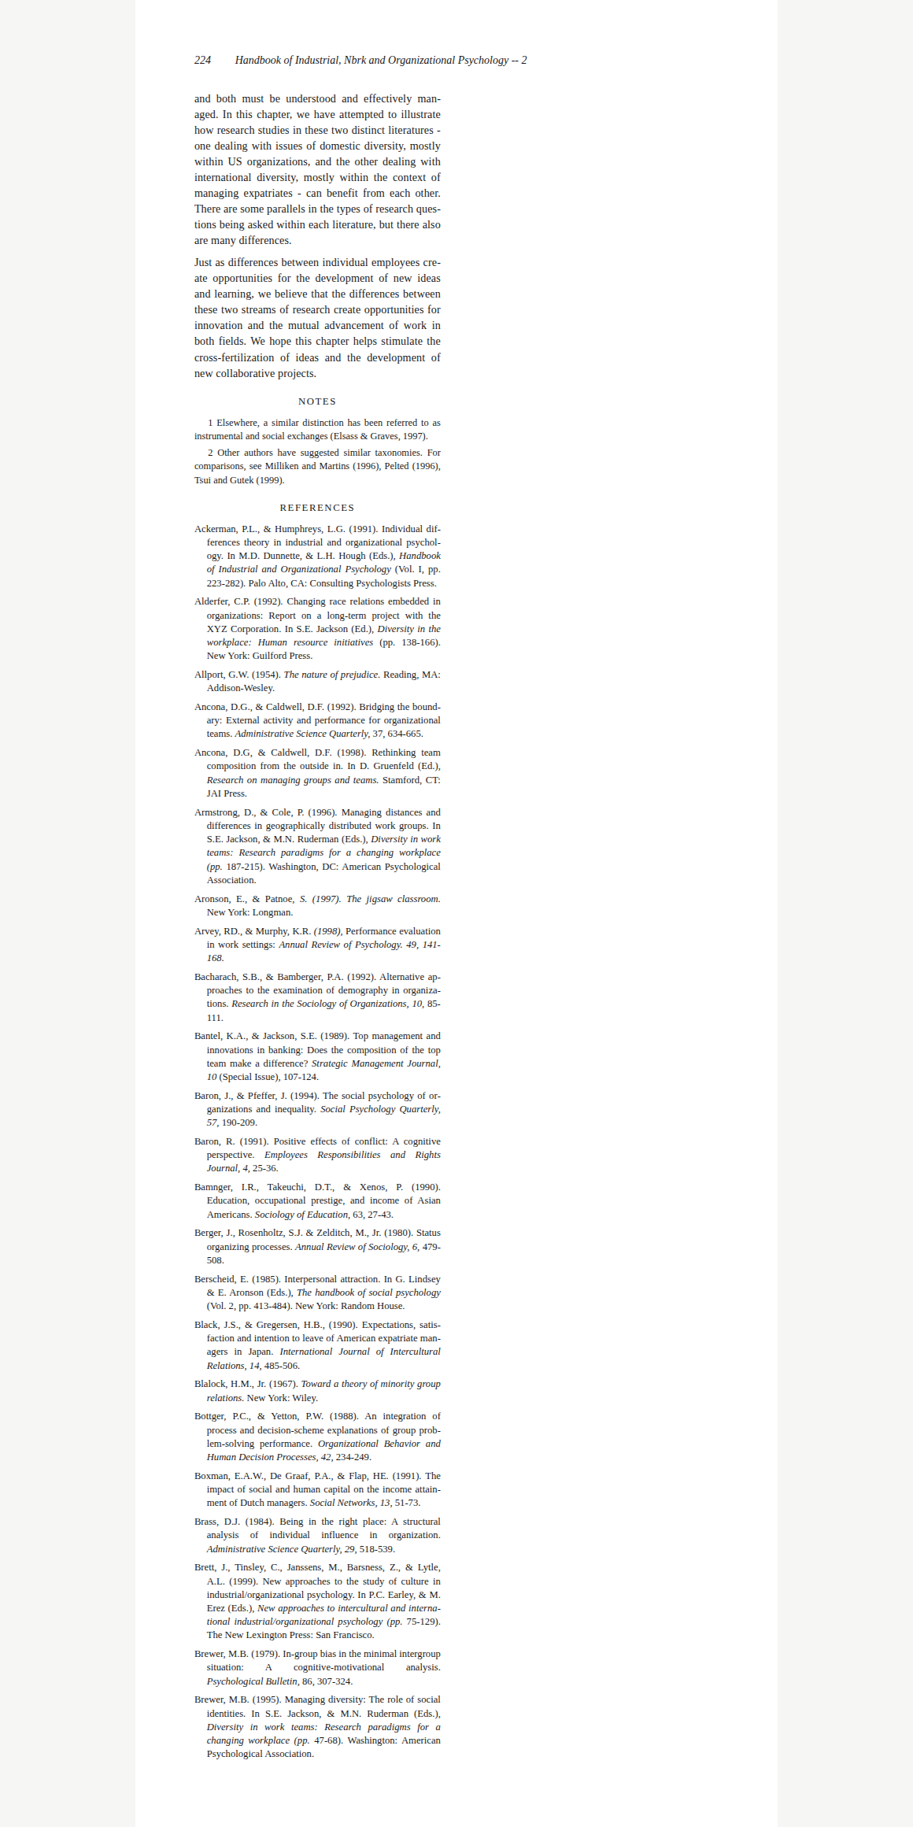224 Handbook of Industrial, Nbrk and Organizational Psychology -- 2
and both must be understood and effectively managed. In this chapter, we have attempted to illustrate how research studies in these two distinct literatures - one dealing with issues of domestic diversity, mostly within US organizations, and the other dealing with international diversity, mostly within the context of managing expatriates - can benefit from each other. There are some parallels in the types of research questions being asked within each literature, but there also are many differences.
Just as differences between individual employees create opportunities for the development of new ideas and learning, we believe that the differences between these two streams of research create opportunities for innovation and the mutual advancement of work in both fields. We hope this chapter helps stimulate the cross-fertilization of ideas and the development of new collaborative projects.
Notes
1 Elsewhere, a similar distinction has been referred to as instrumental and social exchanges (Elsass & Graves, 1997).
2 Other authors have suggested similar taxonomies. For comparisons, see Milliken and Martins (1996), Pelted (1996), Tsui and Gutek (1999).
References
Ackerman, P.L., & Humphreys, L.G. (1991). Individual differences theory in industrial and organizational psychology. In M.D. Dunnette, & L.H. Hough (Eds.), Handbook of Industrial and Organizational Psychology (Vol. I, pp. 223-282). Palo Alto, CA: Consulting Psychologists Press.
Alderfer, C.P. (1992). Changing race relations embedded in organizations: Report on a long-term project with the XYZ Corporation. In S.E. Jackson (Ed.), Diversity in the workplace: Human resource initiatives (pp. 138-166). New York: Guilford Press.
Allport, G.W. (1954). The nature of prejudice. Reading, MA: Addison-Wesley.
Ancona, D.G., & Caldwell, D.F. (1992). Bridging the boundary: External activity and performance for organizational teams. Administrative Science Quarterly, 37, 634-665.
Ancona, D.G, & Caldwell, D.F. (1998). Rethinking team composition from the outside in. In D. Gruenfeld (Ed.), Research on managing groups and teams. Stamford, CT: JAI Press.
Armstrong, D., & Cole, P. (1996). Managing distances and differences in geographically distributed work groups. In S.E. Jackson, & M.N. Ruderman (Eds.), Diversity in work teams: Research paradigms for a changing workplace (pp. 187-215). Washington, DC: American Psychological Association.
Aronson, E., & Patnoe, S. (1997). The jigsaw classroom. New York: Longman.
Arvey, RD., & Murphy, K.R. (1998), Performance evaluation in work settings: Annual Review of Psychology. 49, 141-168.
Bacharach, S.B., & Bamberger, P.A. (1992). Alternative approaches to the examination of demography in organizations. Research in the Sociology of Organizations, 10, 85-111.
Bantel, K.A., & Jackson, S.E. (1989). Top management and innovations in banking: Does the composition of the top team make a difference? Strategic Management Journal, 10 (Special Issue), 107-124.
Baron, J., & Pfeffer, J. (1994). The social psychology of organizations and inequality. Social Psychology Quarterly, 57, 190-209.
Baron, R. (1991). Positive effects of conflict: A cognitive perspective. Employees Responsibilities and Rights Journal, 4, 25-36.
Bamnger, I.R., Takeuchi, D.T., & Xenos, P. (1990). Education, occupational prestige, and income of Asian Americans. Sociology of Education, 63, 27-43.
Berger, J., Rosenholtz, S.J. & Zelditch, M., Jr. (1980). Status organizing processes. Annual Review of Sociology, 6, 479-508.
Berscheid, E. (1985). Interpersonal attraction. In G. Lindsey & E. Aronson (Eds.), The handbook of social psychology (Vol. 2, pp. 413-484). New York: Random House.
Black, J.S., & Gregersen, H.B., (1990). Expectations, satisfaction and intention to leave of American expatriate managers in Japan. International Journal of Intercultural Relations, 14, 485-506.
Blalock, H.M., Jr. (1967). Toward a theory of minority group relations. New York: Wiley.
Bottger, P.C., & Yetton, P.W. (1988). An integration of process and decision-scheme explanations of group problem-solving performance. Organizational Behavior and Human Decision Processes, 42, 234-249.
Boxman, E.A.W., De Graaf, P.A., & Flap, HE. (1991). The impact of social and human capital on the income attainment of Dutch managers. Social Networks, 13, 51-73.
Brass, D.J. (1984). Being in the right place: A structural analysis of individual influence in organization. Administrative Science Quarterly, 29, 518-539.
Brett, J., Tinsley, C., Janssens, M., Barsness, Z., & Lytle, A.L. (1999). New approaches to the study of culture in industrial/organizational psychology. In P.C. Earley, & M. Erez (Eds.), New approaches to intercultural and international industrial/organizational psychology (pp. 75-129). The New Lexington Press: San Francisco.
Brewer, M.B. (1979). In-group bias in the minimal intergroup situation: A cognitive-motivational analysis. Psychological Bulletin, 86, 307-324.
Brewer, M.B. (1995). Managing diversity: The role of social identities. In S.E. Jackson, & M.N. Ruderman (Eds.), Diversity in work teams: Research paradigms for a changing workplace (pp. 47-68). Washington: American Psychological Association.